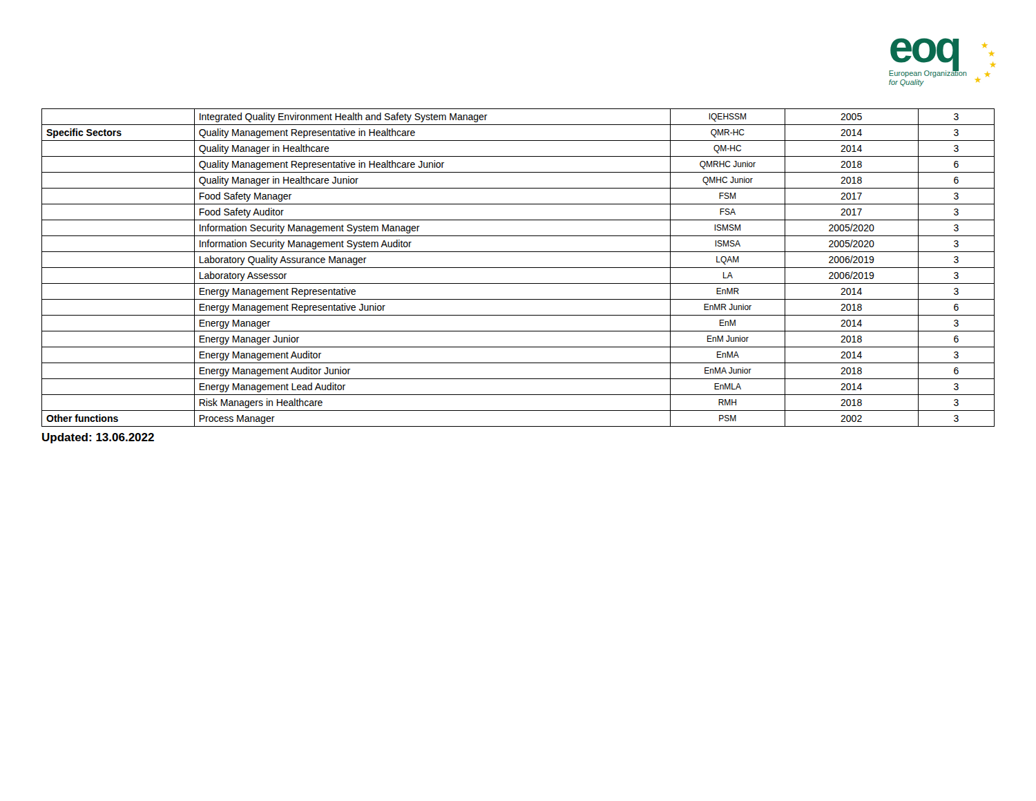eoq
European Organization
for Quality
★ ★ ★ ★ ★
| | Integrated Quality Environment Health and Safety System Manager | IQEHSSM | 2005 | 3 |
| Specific Sectors | Quality Management Representative in Healthcare | QMR-HC | 2014 | 3 |
| | Quality Manager in Healthcare | QM-HC | 2014 | 3 |
| | Quality Management Representative in Healthcare Junior | QMRHC Junior | 2018 | 6 |
| | Quality Manager in Healthcare Junior | QMHC Junior | 2018 | 6 |
| | Food Safety Manager | FSM | 2017 | 3 |
| | Food Safety Auditor | FSA | 2017 | 3 |
| | Information Security Management System Manager | ISMSM | 2005/2020 | 3 |
| | Information Security Management System Auditor | ISMSA | 2005/2020 | 3 |
| | Laboratory Quality Assurance Manager | LQAM | 2006/2019 | 3 |
| | Laboratory Assessor | LA | 2006/2019 | 3 |
| | Energy Management Representative | EnMR | 2014 | 3 |
| | Energy Management Representative Junior | EnMR Junior | 2018 | 6 |
| | Energy Manager | EnM | 2014 | 3 |
| | Energy Manager Junior | EnM Junior | 2018 | 6 |
| | Energy Management Auditor | EnMA | 2014 | 3 |
| | Energy Management Auditor Junior | EnMA Junior | 2018 | 6 |
| | Energy Management Lead Auditor | EnMLA | 2014 | 3 |
| | Risk Managers in Healthcare | RMH | 2018 | 3 |
| Other functions | Process Manager | PSM | 2002 | 3 |
Updated: 13.06.2022